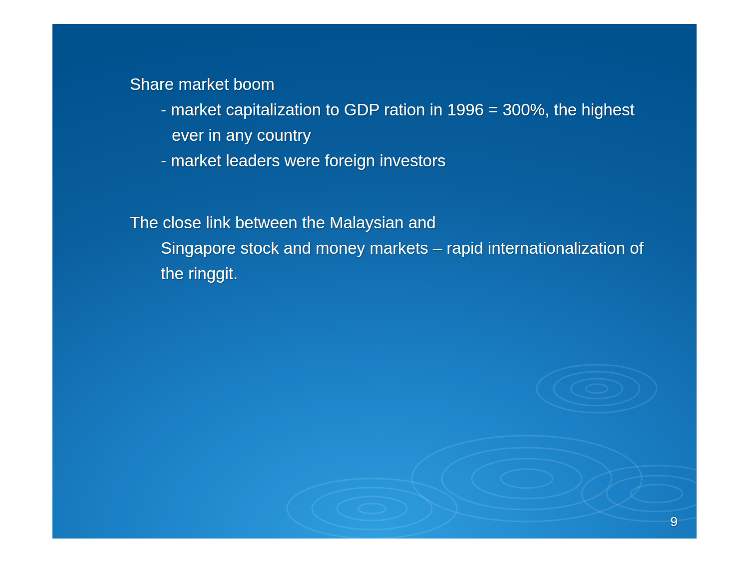Share market boom
- market capitalization to GDP ration in 1996 = 300%, the highest ever in any country
- market leaders were foreign investors
The close link between the Malaysian and
Singapore stock and money markets – rapid internationalization of the ringgit.
9